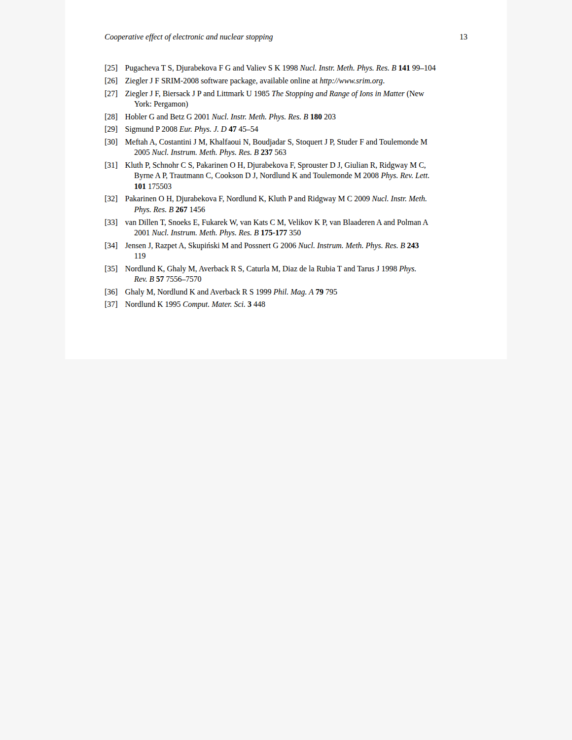Cooperative effect of electronic and nuclear stopping 13
[25]
Pugacheva T S, Djurabekova F G and Valiev S K 1998 Nucl. Instr. Meth. Phys. Res. B 141 99–104
[26]
Ziegler J F SRIM-2008 software package, available online at http://www.srim.org.
[27]
Ziegler J F, Biersack J P and Littmark U 1985 The Stopping and Range of Ions in Matter (New
York: Pergamon)
[28]
Hobler G and Betz G 2001 Nucl. Instr. Meth. Phys. Res. B 180 203
[29]
Sigmund P 2008 Eur. Phys. J. D 47 45–54
[30]
Meftah A, Costantini J M, Khalfaoui N, Boudjadar S, Stoquert J P, Studer F and Toulemonde M
2005 Nucl. Instrum. Meth. Phys. Res. B 237 563
[31]
Kluth P, Schnohr C S, Pakarinen O H, Djurabekova F, Sprouster D J, Giulian R, Ridgway M C,
Byrne A P, Trautmann C, Cookson D J, Nordlund K and Toulemonde M 2008 Phys. Rev. Lett.
101 175503
[32]
Pakarinen O H, Djurabekova F, Nordlund K, Kluth P and Ridgway M C 2009 Nucl. Instr. Meth.
Phys. Res. B 267 1456
[33]
van Dillen T, Snoeks E, Fukarek W, van Kats C M, Velikov K P, van Blaaderen A and Polman A
2001 Nucl. Instrum. Meth. Phys. Res. B 175-177 350
[34]
Jensen J, Razpet A, Skupiński M and Possnert G 2006 Nucl. Instrum. Meth. Phys. Res. B 243
119
[35]
Nordlund K, Ghaly M, Averback R S, Caturla M, Diaz de la Rubia T and Tarus J 1998 Phys.
Rev. B 57 7556–7570
[36]
Ghaly M, Nordlund K and Averback R S 1999 Phil. Mag. A 79 795
[37]
Nordlund K 1995 Comput. Mater. Sci. 3 448